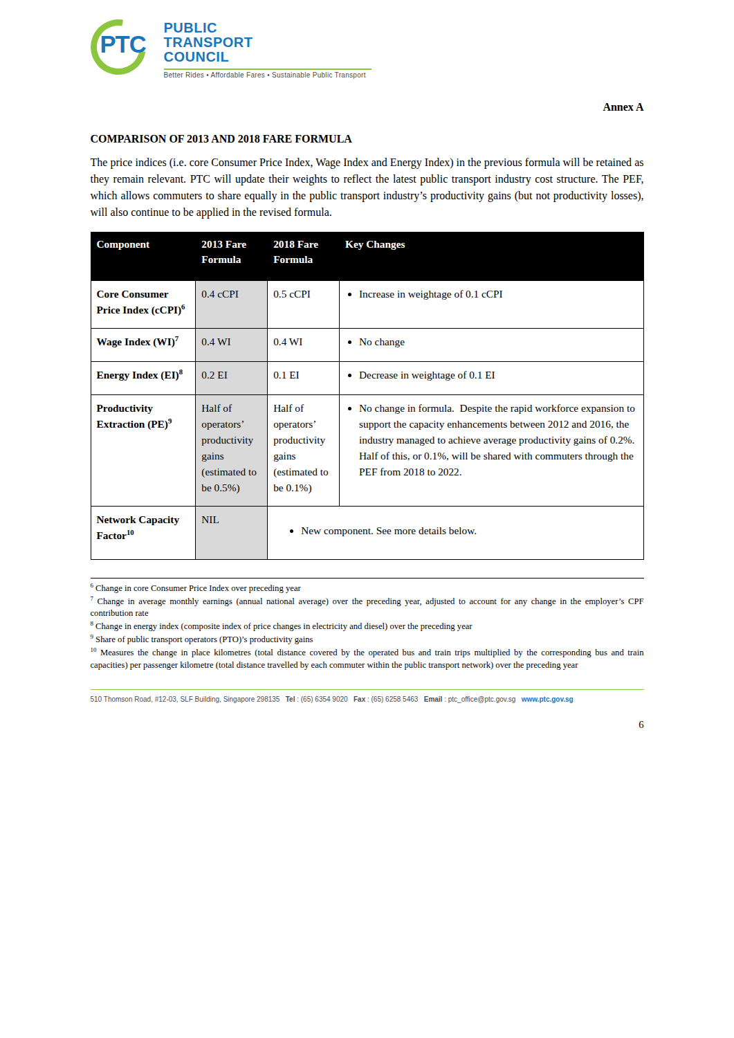PTC
PUBLIC
TRANSPORT
COUNCIL
Better Rides • Affordable Fares • Sustainable Public Transport
Annex A
Comparison of 2013 and 2018 Fare Formula
The price indices (i.e. core Consumer Price Index, Wage Index and Energy Index) in the previous formula will be retained as they remain relevant. PTC will update their weights to reflect the latest public transport industry cost structure. The PEF, which allows commuters to share equally in the public transport industry’s productivity gains (but not productivity losses), will also continue to be applied in the revised formula.
| Component | 2013 Fare Formula | 2018 Fare Formula | Key Changes |
| --- | --- | --- | --- |
| Core Consumer Price Index (cCPI) 6 | 0.4 cCPI | 0.5 cCPI | Increase in weightage of 0.1 cCPI |
| Wage Index (WI) 7 | 0.4 WI | 0.4 WI | No change |
| Energy Index (EI) 8 | 0.2 EI | 0.1 EI | Decrease in weightage of 0.1 EI |
| Productivity Extraction (PE) 9 | Half of operators’ productivity gains (estimated to be 0.5%) | Half of operators’ productivity gains (estimated to be 0.1%) | No change in formula. Despite the rapid workforce expansion to support the capacity enhancements between 2012 and 2016, the industry managed to achieve average productivity gains of 0.2%. Half of this, or 0.1%, will be shared with commuters through the PEF from 2018 to 2022. |
| Network Capacity Factor 10 | NIL | New component. See more details below. |
6 Change in core Consumer Price Index over preceding year
7 Change in average monthly earnings (annual national average) over the preceding year, adjusted to account for any change in the employer’s CPF contribution rate
8 Change in energy index (composite index of price changes in electricity and diesel) over the preceding year
9 Share of public transport operators (PTO)’s productivity gains
10 Measures the change in place kilometres (total distance covered by the operated bus and train trips multiplied by the corresponding bus and train capacities) per passenger kilometre (total distance travelled by each commuter within the public transport network) over the preceding year
510 Thomson Road, #12-03, SLF Building, Singapore 298135 Tel : (65) 6354 9020 Fax : (65) 6258 5463 Email : ptc_office@ptc.gov.sg www.ptc.gov.sg
6